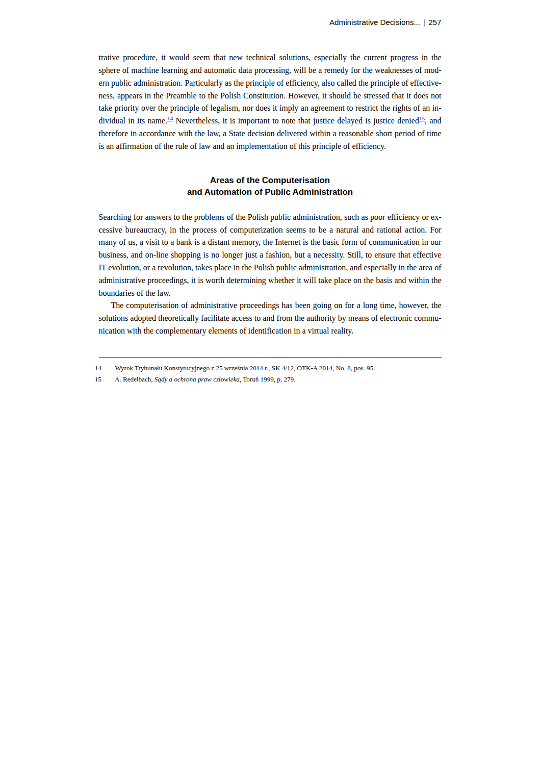Administrative Decisions...|257
trative procedure, it would seem that new technical solutions, especially the current progress in the sphere of machine learning and automatic data processing, will be a remedy for the weaknesses of modern public administration. Particularly as the principle of efficiency, also called the principle of effectiveness, appears in the Preamble to the Polish Constitution. However, it should be stressed that it does not take priority over the principle of legalism, nor does it imply an agreement to restrict the rights of an individual in its name.14 Nevertheless, it is important to note that justice delayed is justice denied15, and therefore in accordance with the law, a State decision delivered within a reasonable short period of time is an affirmation of the rule of law and an implementation of this principle of efficiency.
Areas of the Computerisation
and Automation of Public Administration
Searching for answers to the problems of the Polish public administration, such as poor efficiency or excessive bureaucracy, in the process of computerization seems to be a natural and rational action. For many of us, a visit to a bank is a distant memory, the Internet is the basic form of communication in our business, and on-line shopping is no longer just a fashion, but a necessity. Still, to ensure that effective IT evolution, or a revolution, takes place in the Polish public administration, and especially in the area of administrative proceedings, it is worth determining whether it will take place on the basis and within the boundaries of the law.
The computerisation of administrative proceedings has been going on for a long time, however, the solutions adopted theoretically facilitate access to and from the authority by means of electronic communication with the complementary elements of identification in a virtual reality.
14 Wyrok Trybunału Konstytucyjnego z 25 września 2014 r., SK 4/12, OTK-A 2014, No. 8, pos. 95.
15 A. Redelbach, Sądy a ochrona praw człowieka, Toruń 1999, p. 279.